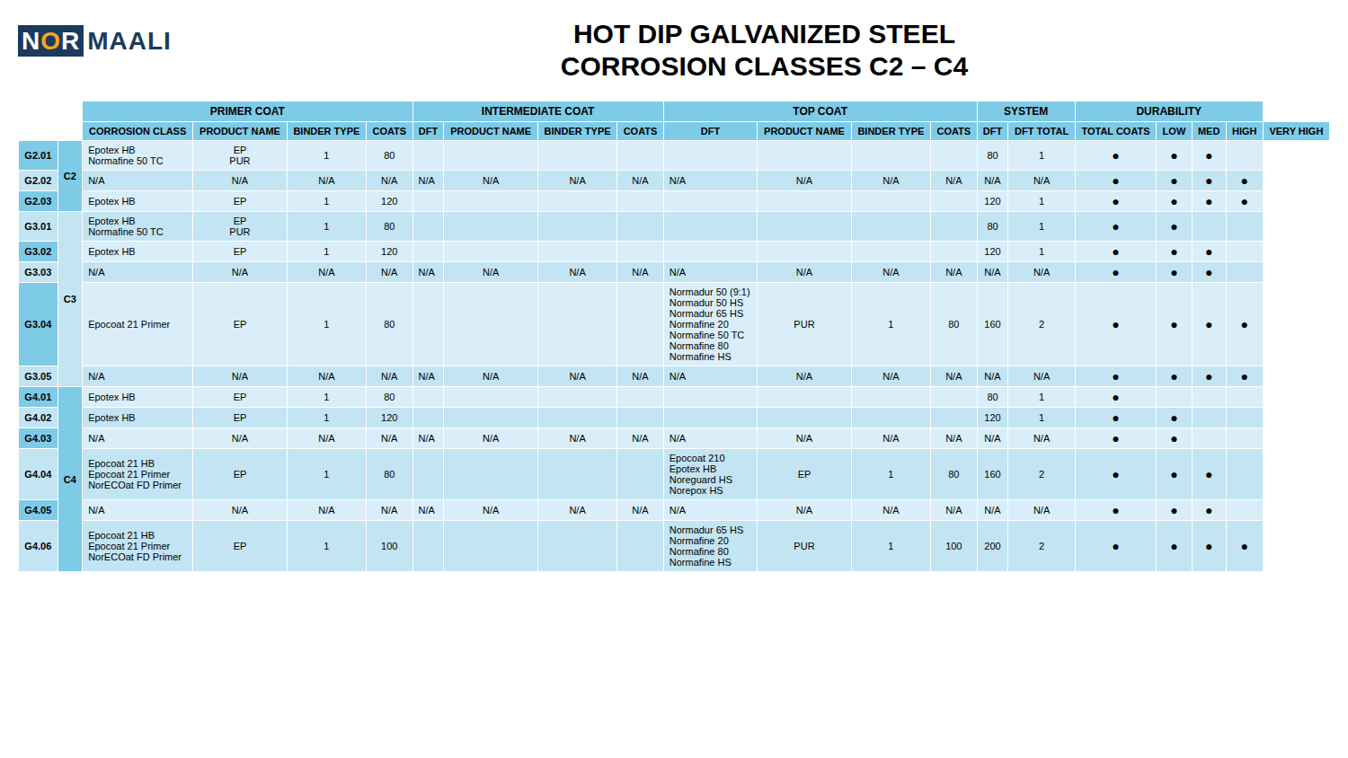NOR MAALI
Hot Dip Galvanized Steel
Corrosion Classes C2 – C4
| | | Primer coat | Intermediate coat | Top coat | System | Durability |
| --- | --- | --- | --- | --- | --- | --- |
| Corrosion class | Product name | Binder type | Coats | DFT | Product name | Binder type | Coats | DFT | Product name | Binder type | Coats | DFT | DFT total | Total coats | low | med | high | very high |
| G2.01 | C2 | Epotex HB Normafine 50 TC | EP PUR | 1 | 80 | | | | | | | | | 80 | 1 | ● | ● | ● | |
| G2.02 | N/A | N/A | N/A | N/A | N/A | N/A | N/A | N/A | N/A | N/A | N/A | N/A | N/A | N/A | ● | ● | ● | ● |
| G2.03 | Epotex HB | EP | 1 | 120 | | | | | | | | | 120 | 1 | ● | ● | ● | ● |
| G3.01 | C3 | Epotex HB Normafine 50 TC | EP PUR | 1 | 80 | | | | | | | | | 80 | 1 | ● | ● | | |
| G3.02 | Epotex HB | EP | 1 | 120 | | | | | | | | | 120 | 1 | ● | ● | ● | |
| G3.03 | N/A | N/A | N/A | N/A | N/A | N/A | N/A | N/A | N/A | N/A | N/A | N/A | N/A | N/A | ● | ● | ● | |
| G3.04 | Epocoat 21 Primer | EP | 1 | 80 | | | | | Normadur 50 (9:1) Normadur 50 HS Normadur 65 HS Normafine 20 Normafine 50 TC Normafine 80 Normafine HS | PUR | 1 | 80 | 160 | 2 | ● | ● | ● | ● |
| G3.05 | N/A | N/A | N/A | N/A | N/A | N/A | N/A | N/A | N/A | N/A | N/A | N/A | N/A | N/A | ● | ● | ● | ● |
| G4.01 | C4 | Epotex HB | EP | 1 | 80 | | | | | | | | | 80 | 1 | ● | | | |
| G4.02 | Epotex HB | EP | 1 | 120 | | | | | | | | | 120 | 1 | ● | ● | | |
| G4.03 | N/A | N/A | N/A | N/A | N/A | N/A | N/A | N/A | N/A | N/A | N/A | N/A | N/A | N/A | ● | ● | | |
| G4.04 | Epocoat 21 HB Epocoat 21 Primer NorECOat FD Primer | EP | 1 | 80 | | | | | Epocoat 210 Epotex HB Noreguard HS Norepox HS | EP | 1 | 80 | 160 | 2 | ● | ● | ● | |
| G4.05 | N/A | N/A | N/A | N/A | N/A | N/A | N/A | N/A | N/A | N/A | N/A | N/A | N/A | N/A | ● | ● | ● | |
| G4.06 | Epocoat 21 HB Epocoat 21 Primer NorECOat FD Primer | EP | 1 | 100 | | | | | Normadur 65 HS Normafine 20 Normafine 80 Normafine HS | PUR | 1 | 100 | 200 | 2 | ● | ● | ● | ● |